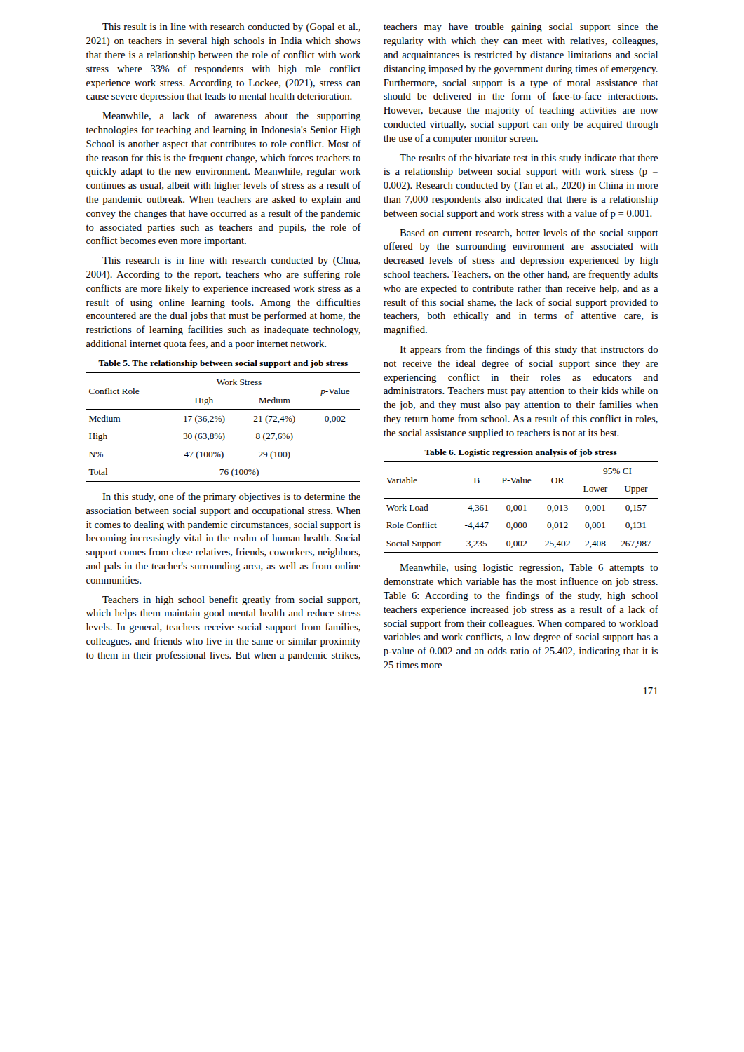This result is in line with research conducted by (Gopal et al., 2021) on teachers in several high schools in India which shows that there is a relationship between the role of conflict with work stress where 33% of respondents with high role conflict experience work stress. According to Lockee, (2021), stress can cause severe depression that leads to mental health deterioration.
Meanwhile, a lack of awareness about the supporting technologies for teaching and learning in Indonesia's Senior High School is another aspect that contributes to role conflict. Most of the reason for this is the frequent change, which forces teachers to quickly adapt to the new environment. Meanwhile, regular work continues as usual, albeit with higher levels of stress as a result of the pandemic outbreak. When teachers are asked to explain and convey the changes that have occurred as a result of the pandemic to associated parties such as teachers and pupils, the role of conflict becomes even more important.
This research is in line with research conducted by (Chua, 2004). According to the report, teachers who are suffering role conflicts are more likely to experience increased work stress as a result of using online learning tools. Among the difficulties encountered are the dual jobs that must be performed at home, the restrictions of learning facilities such as inadequate technology, additional internet quota fees, and a poor internet network.
Table 5. The relationship between social support and job stress
| Conflict Role | Work Stress | p -Value |
| --- | --- | --- |
| High | Medium |
| Medium | 17 (36,2%) | 21 (72,4%) | 0,002 |
| High | 30 (63,8%) | 8 (27,6%) | |
| N% | 47 (100%) | 29 (100) | |
| Total | 76 (100%) | |
In this study, one of the primary objectives is to determine the association between social support and occupational stress. When it comes to dealing with pandemic circumstances, social support is becoming increasingly vital in the realm of human health. Social support comes from close relatives, friends, coworkers, neighbors, and pals in the teacher's surrounding area, as well as from online communities.
Teachers in high school benefit greatly from social support, which helps them maintain good mental health and reduce stress levels. In general, teachers receive social support from families, colleagues, and friends who live in the same or similar proximity to them in their professional lives. But when a pandemic strikes, teachers may have trouble gaining social support since the regularity with which they can meet with relatives, colleagues, and acquaintances is restricted by distance limitations and social distancing imposed by the government during times of emergency. Furthermore, social support is a type of moral assistance that should be delivered in the form of face-to-face interactions. However, because the majority of teaching activities are now conducted virtually, social support can only be acquired through the use of a computer monitor screen.
The results of the bivariate test in this study indicate that there is a relationship between social support with work stress (p = 0.002). Research conducted by (Tan et al., 2020) in China in more than 7,000 respondents also indicated that there is a relationship between social support and work stress with a value of p = 0.001.
Based on current research, better levels of the social support offered by the surrounding environment are associated with decreased levels of stress and depression experienced by high school teachers. Teachers, on the other hand, are frequently adults who are expected to contribute rather than receive help, and as a result of this social shame, the lack of social support provided to teachers, both ethically and in terms of attentive care, is magnified.
It appears from the findings of this study that instructors do not receive the ideal degree of social support since they are experiencing conflict in their roles as educators and administrators. Teachers must pay attention to their kids while on the job, and they must also pay attention to their families when they return home from school. As a result of this conflict in roles, the social assistance supplied to teachers is not at its best.
Table 6. Logistic regression analysis of job stress
| Variable | B | P-Value | OR | 95% CI |
| --- | --- | --- | --- | --- |
| Lower | Upper |
| Work Load | -4,361 | 0,001 | 0,013 | 0,001 | 0,157 |
| Role Conflict | -4,447 | 0,000 | 0,012 | 0,001 | 0,131 |
| Social Support | 3,235 | 0,002 | 25,402 | 2,408 | 267,987 |
Meanwhile, using logistic regression, Table 6 attempts to demonstrate which variable has the most influence on job stress. Table 6: According to the findings of the study, high school teachers experience increased job stress as a result of a lack of social support from their colleagues. When compared to workload variables and work conflicts, a low degree of social support has a p-value of 0.002 and an odds ratio of 25.402, indicating that it is 25 times more
171